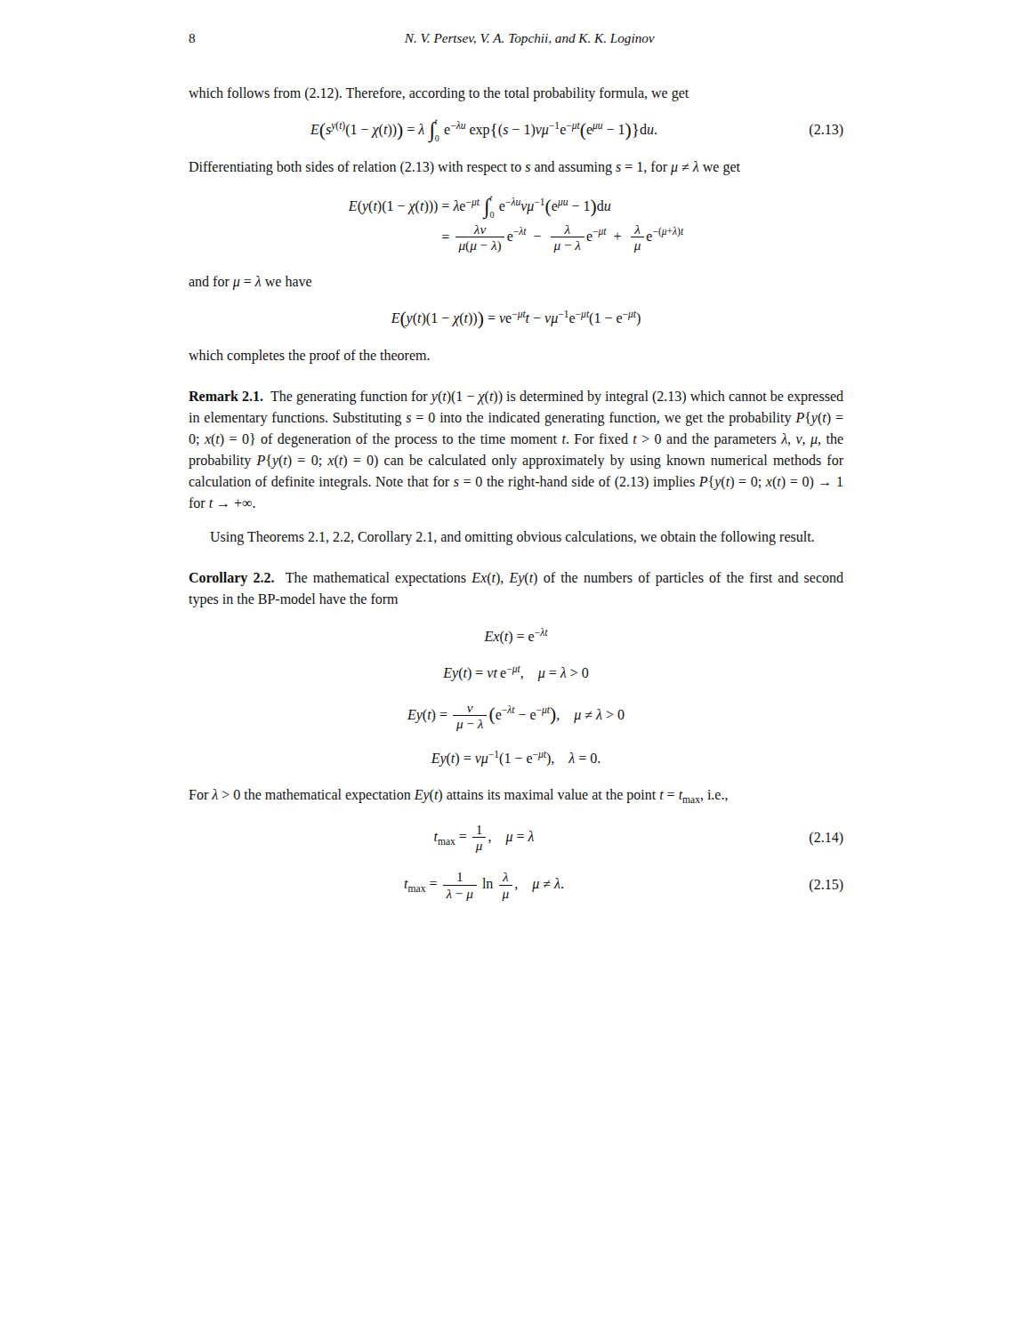8 N. V. Pertsev, V. A. Topchii, and K. K. Loginov
which follows from (2.12). Therefore, according to the total probability formula, we get
E(sy(t)(1 − χ(t))) = λ ∫t 0 e−λu exp{(s − 1)νμ−1e−μt(eμu − 1)}du.
(2.13)
Differentiating both sides of relation (2.13) with respect to s and assuming s = 1, for μ ≠ λ we get
E(y(t)(1 − χ(t))) =
λe−μt ∫t 0 e−λuνμ−1(eμu − 1) du
=
λν μ(μ − λ) e−λt − λμ − λ e−μt + λμ e−(μ+λ)t
and for μ = λ we have
E(y(t)(1 − χ(t))) = νe−μtt − νμ−1e−μt(1 − e−μt)
which completes the proof of the theorem.
Remark 2.1. The generating function for y(t)(1 − χ(t)) is determined by integral (2.13) which cannot be expressed in elementary functions. Substituting s = 0 into the indicated generating function, we get the probability P{y(t) = 0; x(t) = 0} of degeneration of the process to the time moment t. For fixed t > 0 and the parameters λ, ν, μ, the probability P{y(t) = 0; x(t) = 0) can be calculated only approximately by using known numerical methods for calculation of definite integrals. Note that for s = 0 the right-hand side of (2.13) implies P{y(t) = 0; x(t) = 0) → 1 for t → +∞.
Using Theorems 2.1, 2.2, Corollary 2.1, and omitting obvious calculations, we obtain the following result.
Corollary 2.2. The mathematical expectations Ex(t), Ey(t) of the numbers of particles of the first and second types in the BP-model have the form
Ex(t) = e−λt
Ey(t) = νt e−μt, μ = λ > 0
Ey(t) = νμ − λ(e−λt − e−μt), μ ≠ λ > 0
Ey(t) = νμ−1(1 − e−μt), λ = 0.
For λ > 0 the mathematical expectation Ey(t) attains its maximal value at the point t = tmax, i.e.,
tmax = 1 μ, μ = λ
(2.14)
tmax = 1 λ − μ ln λμ, μ ≠ λ.
(2.15)